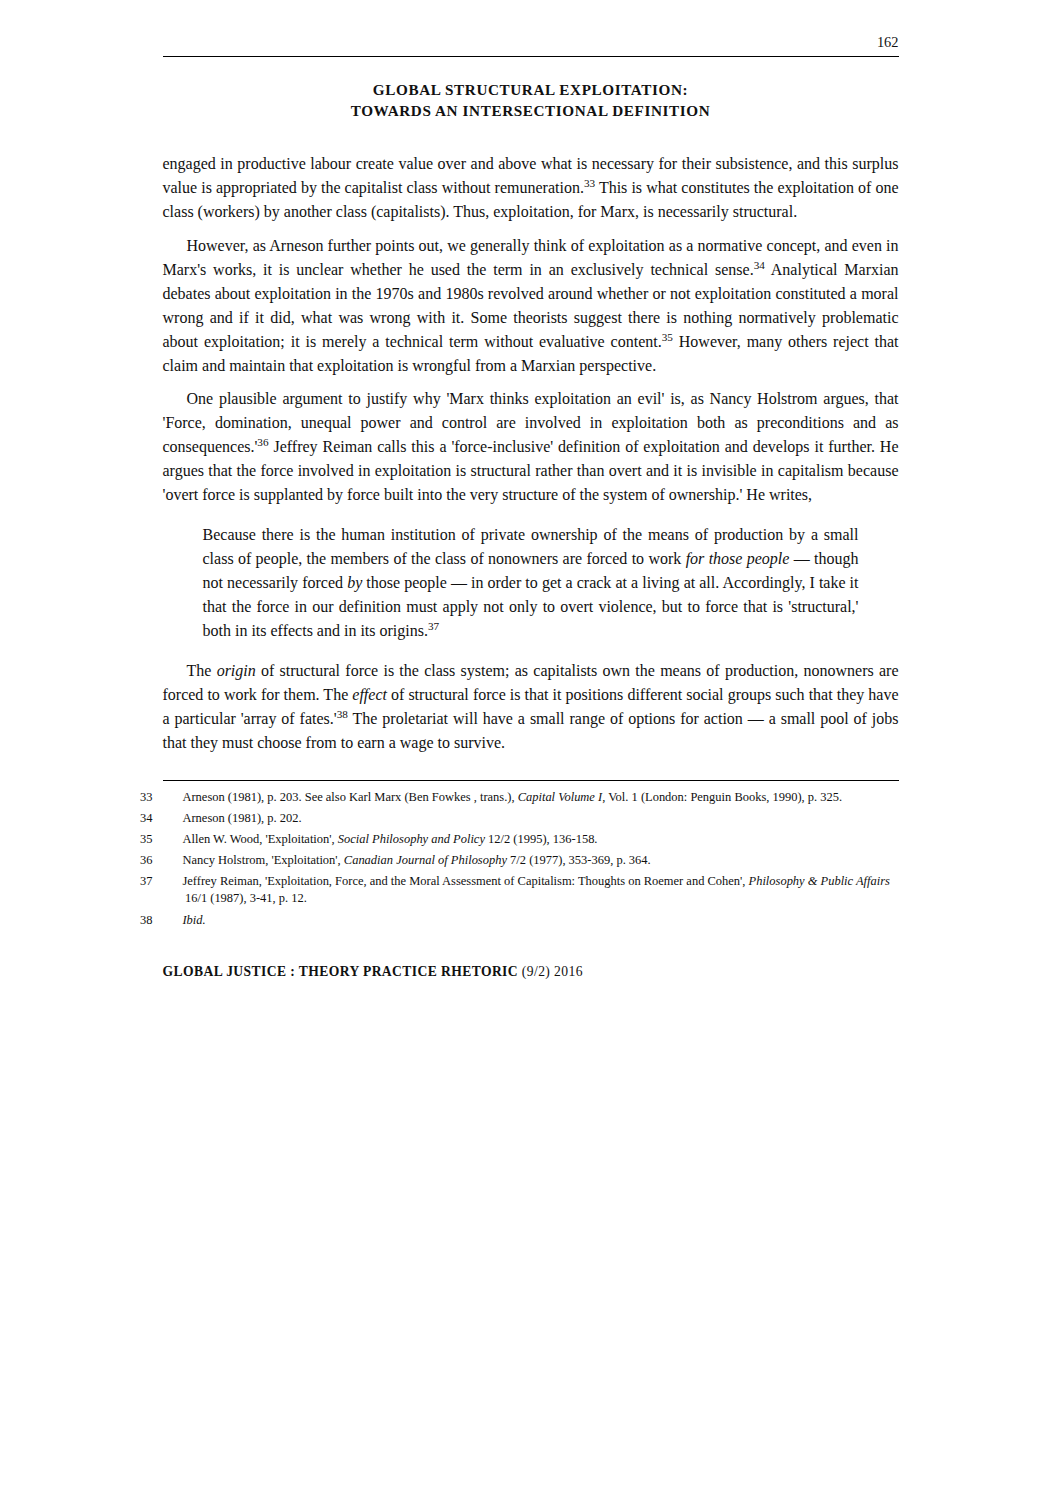162
Global Structural Exploitation:
Towards an Intersectional Definition
engaged in productive labour create value over and above what is necessary for their subsistence, and this surplus value is appropriated by the capitalist class without remuneration.33 This is what constitutes the exploitation of one class (workers) by another class (capitalists). Thus, exploitation, for Marx, is necessarily structural.
However, as Arneson further points out, we generally think of exploitation as a normative concept, and even in Marx's works, it is unclear whether he used the term in an exclusively technical sense.34 Analytical Marxian debates about exploitation in the 1970s and 1980s revolved around whether or not exploitation constituted a moral wrong and if it did, what was wrong with it. Some theorists suggest there is nothing normatively problematic about exploitation; it is merely a technical term without evaluative content.35 However, many others reject that claim and maintain that exploitation is wrongful from a Marxian perspective.
One plausible argument to justify why 'Marx thinks exploitation an evil' is, as Nancy Holstrom argues, that 'Force, domination, unequal power and control are involved in exploitation both as preconditions and as consequences.'36 Jeffrey Reiman calls this a 'force-inclusive' definition of exploitation and develops it further. He argues that the force involved in exploitation is structural rather than overt and it is invisible in capitalism because 'overt force is supplanted by force built into the very structure of the system of ownership.' He writes,
Because there is the human institution of private ownership of the means of production by a small class of people, the members of the class of nonowners are forced to work for those people — though not necessarily forced by those people — in order to get a crack at a living at all. Accordingly, I take it that the force in our definition must apply not only to overt violence, but to force that is 'structural,' both in its effects and in its origins.37
The origin of structural force is the class system; as capitalists own the means of production, nonowners are forced to work for them. The effect of structural force is that it positions different social groups such that they have a particular 'array of fates.'38 The proletariat will have a small range of options for action — a small pool of jobs that they must choose from to earn a wage to survive.
33 Arneson (1981), p. 203. See also Karl Marx (Ben Fowkes , trans.), Capital Volume I, Vol. 1 (London: Penguin Books, 1990), p. 325.
34 Arneson (1981), p. 202.
35 Allen W. Wood, 'Exploitation', Social Philosophy and Policy 12/2 (1995), 136-158.
36 Nancy Holstrom, 'Exploitation', Canadian Journal of Philosophy 7/2 (1977), 353-369, p. 364.
37 Jeffrey Reiman, 'Exploitation, Force, and the Moral Assessment of Capitalism: Thoughts on Roemer and Cohen', Philosophy & Public Affairs 16/1 (1987), 3-41, p. 12.
38 Ibid.
Global Justice : Theory Practice Rhetoric (9/2) 2016